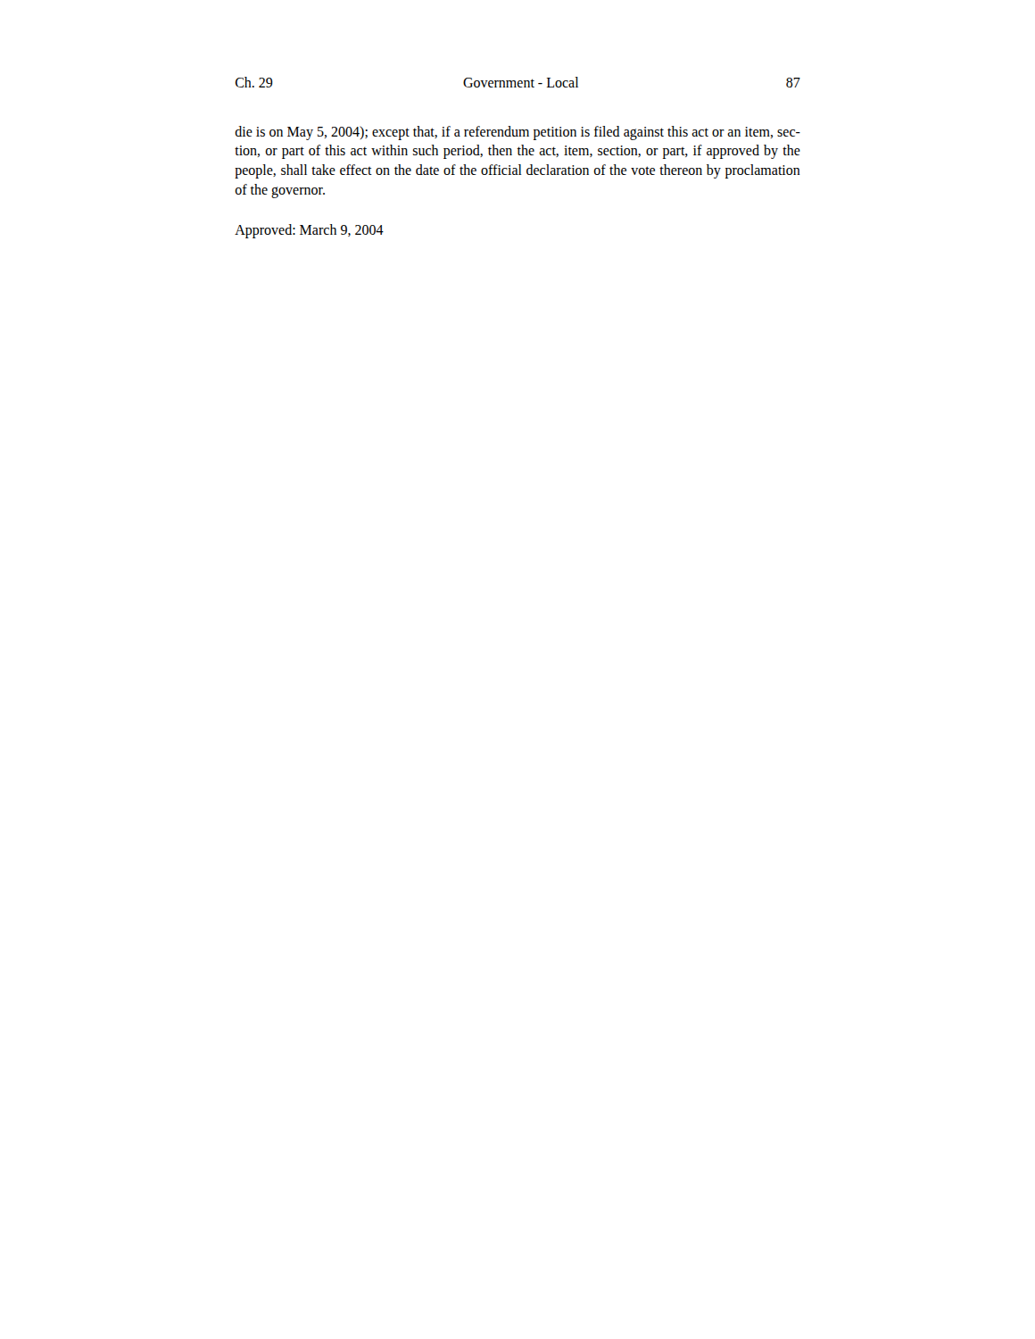Ch. 29 Government - Local 87
die is on May 5, 2004); except that, if a referendum petition is filed against this act or an item, section, or part of this act within such period, then the act, item, section, or part, if approved by the people, shall take effect on the date of the official declaration of the vote thereon by proclamation of the governor.
Approved: March 9, 2004